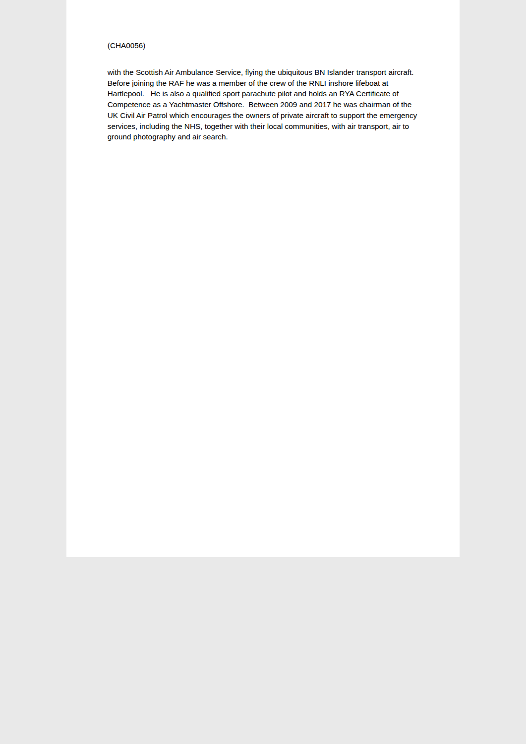(CHA0056)
with the Scottish Air Ambulance Service, flying the ubiquitous BN Islander transport aircraft. Before joining the RAF he was a member of the crew of the RNLI inshore lifeboat at Hartlepool. He is also a qualified sport parachute pilot and holds an RYA Certificate of Competence as a Yachtmaster Offshore. Between 2009 and 2017 he was chairman of the UK Civil Air Patrol which encourages the owners of private aircraft to support the emergency services, including the NHS, together with their local communities, with air transport, air to ground photography and air search.